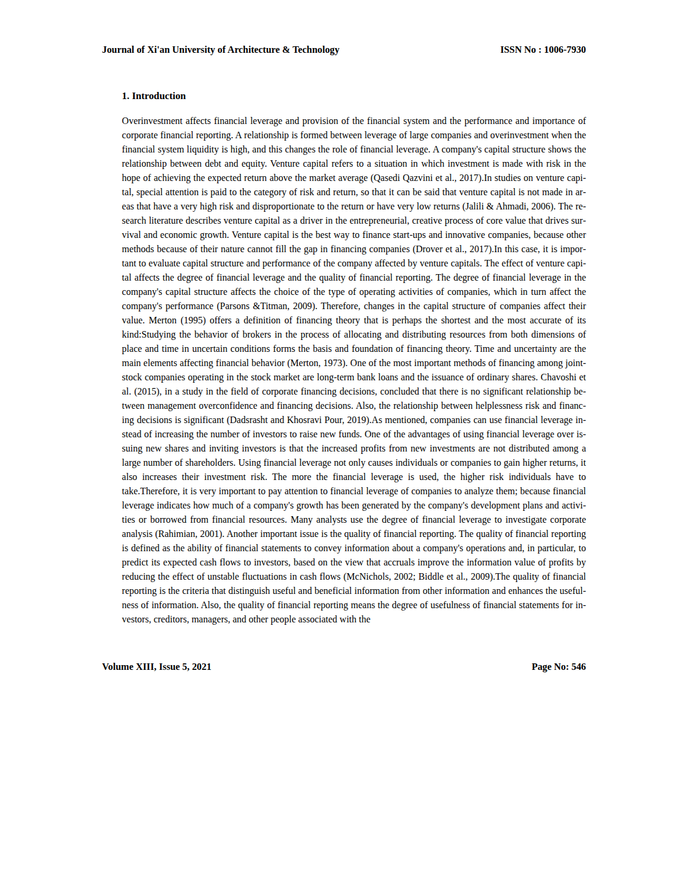Journal of Xi'an University of Architecture & Technology
ISSN No : 1006-7930
1. Introduction
Overinvestment affects financial leverage and provision of the financial system and the performance and importance of corporate financial reporting. A relationship is formed between leverage of large companies and overinvestment when the financial system liquidity is high, and this changes the role of financial leverage. A company's capital structure shows the relationship between debt and equity. Venture capital refers to a situation in which investment is made with risk in the hope of achieving the expected return above the market average (Qasedi Qazvini et al., 2017).In studies on venture capital, special attention is paid to the category of risk and return, so that it can be said that venture capital is not made in areas that have a very high risk and disproportionate to the return or have very low returns (Jalili & Ahmadi, 2006). The research literature describes venture capital as a driver in the entrepreneurial, creative process of core value that drives survival and economic growth. Venture capital is the best way to finance start-ups and innovative companies, because other methods because of their nature cannot fill the gap in financing companies (Drover et al., 2017).In this case, it is important to evaluate capital structure and performance of the company affected by venture capitals. The effect of venture capital affects the degree of financial leverage and the quality of financial reporting. The degree of financial leverage in the company's capital structure affects the choice of the type of operating activities of companies, which in turn affect the company's performance (Parsons &Titman, 2009). Therefore, changes in the capital structure of companies affect their value. Merton (1995) offers a definition of financing theory that is perhaps the shortest and the most accurate of its kind:Studying the behavior of brokers in the process of allocating and distributing resources from both dimensions of place and time in uncertain conditions forms the basis and foundation of financing theory. Time and uncertainty are the main elements affecting financial behavior (Merton, 1973). One of the most important methods of financing among joint-stock companies operating in the stock market are long-term bank loans and the issuance of ordinary shares. Chavoshi et al. (2015), in a study in the field of corporate financing decisions, concluded that there is no significant relationship between management overconfidence and financing decisions. Also, the relationship between helplessness risk and financing decisions is significant (Dadsrasht and Khosravi Pour, 2019).As mentioned, companies can use financial leverage instead of increasing the number of investors to raise new funds. One of the advantages of using financial leverage over issuing new shares and inviting investors is that the increased profits from new investments are not distributed among a large number of shareholders. Using financial leverage not only causes individuals or companies to gain higher returns, it also increases their investment risk. The more the financial leverage is used, the higher risk individuals have to take.Therefore, it is very important to pay attention to financial leverage of companies to analyze them; because financial leverage indicates how much of a company's growth has been generated by the company's development plans and activities or borrowed from financial resources. Many analysts use the degree of financial leverage to investigate corporate analysis (Rahimian, 2001). Another important issue is the quality of financial reporting. The quality of financial reporting is defined as the ability of financial statements to convey information about a company's operations and, in particular, to predict its expected cash flows to investors, based on the view that accruals improve the information value of profits by reducing the effect of unstable fluctuations in cash flows (McNichols, 2002; Biddle et al., 2009).The quality of financial reporting is the criteria that distinguish useful and beneficial information from other information and enhances the usefulness of information. Also, the quality of financial reporting means the degree of usefulness of financial statements for investors, creditors, managers, and other people associated with the
Volume XIII, Issue 5, 2021
Page No: 546